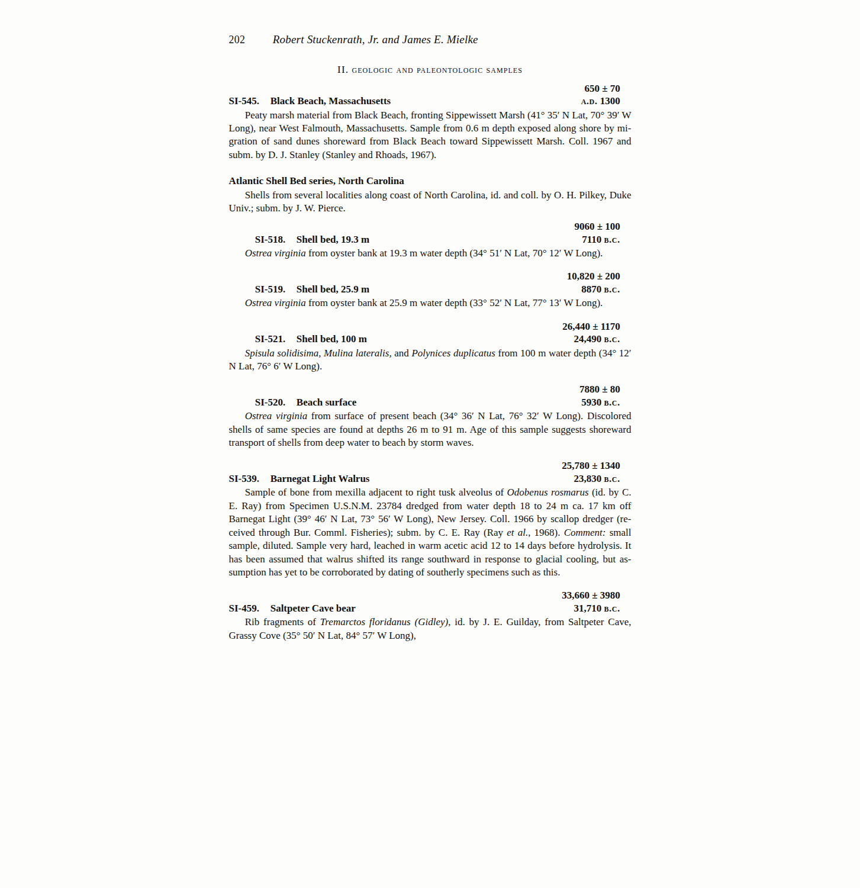202 Robert Stuckenrath, Jr. and James E. Mielke
II. Geologic and Paleontologic Samples
650 ± 70
SI-545. Black Beach, Massachusetts a.d. 1300
Peaty marsh material from Black Beach, fronting Sippewissett Marsh (41° 35′ N Lat, 70° 39′ W Long), near West Falmouth, Massachusetts. Sample from 0.6 m depth exposed along shore by migration of sand dunes shoreward from Black Beach toward Sippewissett Marsh. Coll. 1967 and subm. by D. J. Stanley (Stanley and Rhoads, 1967).
Atlantic Shell Bed series, North Carolina
Shells from several localities along coast of North Carolina, id. and coll. by O. H. Pilkey, Duke Univ.; subm. by J. W. Pierce.
9060 ± 100
SI-518. Shell bed, 19.3 m 7110 b.c.
Ostrea virginia from oyster bank at 19.3 m water depth (34° 51′ N Lat, 70° 12′ W Long).
10,820 ± 200
SI-519. Shell bed, 25.9 m 8870 b.c.
Ostrea virginia from oyster bank at 25.9 m water depth (33° 52′ N Lat, 77° 13′ W Long).
26,440 ± 1170
SI-521. Shell bed, 100 m 24,490 b.c.
Spisula solidisima, Mulina lateralis, and Polynices duplicatus from 100 m water depth (34° 12′ N Lat, 76° 6′ W Long).
7880 ± 80
SI-520. Beach surface 5930 b.c.
Ostrea virginia from surface of present beach (34° 36′ N Lat, 76° 32′ W Long). Discolored shells of same species are found at depths 26 m to 91 m. Age of this sample suggests shoreward transport of shells from deep water to beach by storm waves.
25,780 ± 1340
SI-539. Barnegat Light Walrus 23,830 b.c.
Sample of bone from mexilla adjacent to right tusk alveolus of Odobenus rosmarus (id. by C. E. Ray) from Specimen U.S.N.M. 23784 dredged from water depth 18 to 24 m ca. 17 km off Barnegat Light (39° 46′ N Lat, 73° 56′ W Long), New Jersey. Coll. 1966 by scallop dredger (received through Bur. Comml. Fisheries); subm. by C. E. Ray (Ray et al., 1968). Comment: small sample, diluted. Sample very hard, leached in warm acetic acid 12 to 14 days before hydrolysis. It has been assumed that walrus shifted its range southward in response to glacial cooling, but assumption has yet to be corroborated by dating of southerly specimens such as this.
33,660 ± 3980
SI-459. Saltpeter Cave bear 31,710 b.c.
Rib fragments of Tremarctos floridanus (Gidley), id. by J. E. Guilday, from Saltpeter Cave, Grassy Cove (35° 50′ N Lat, 84° 57′ W Long),